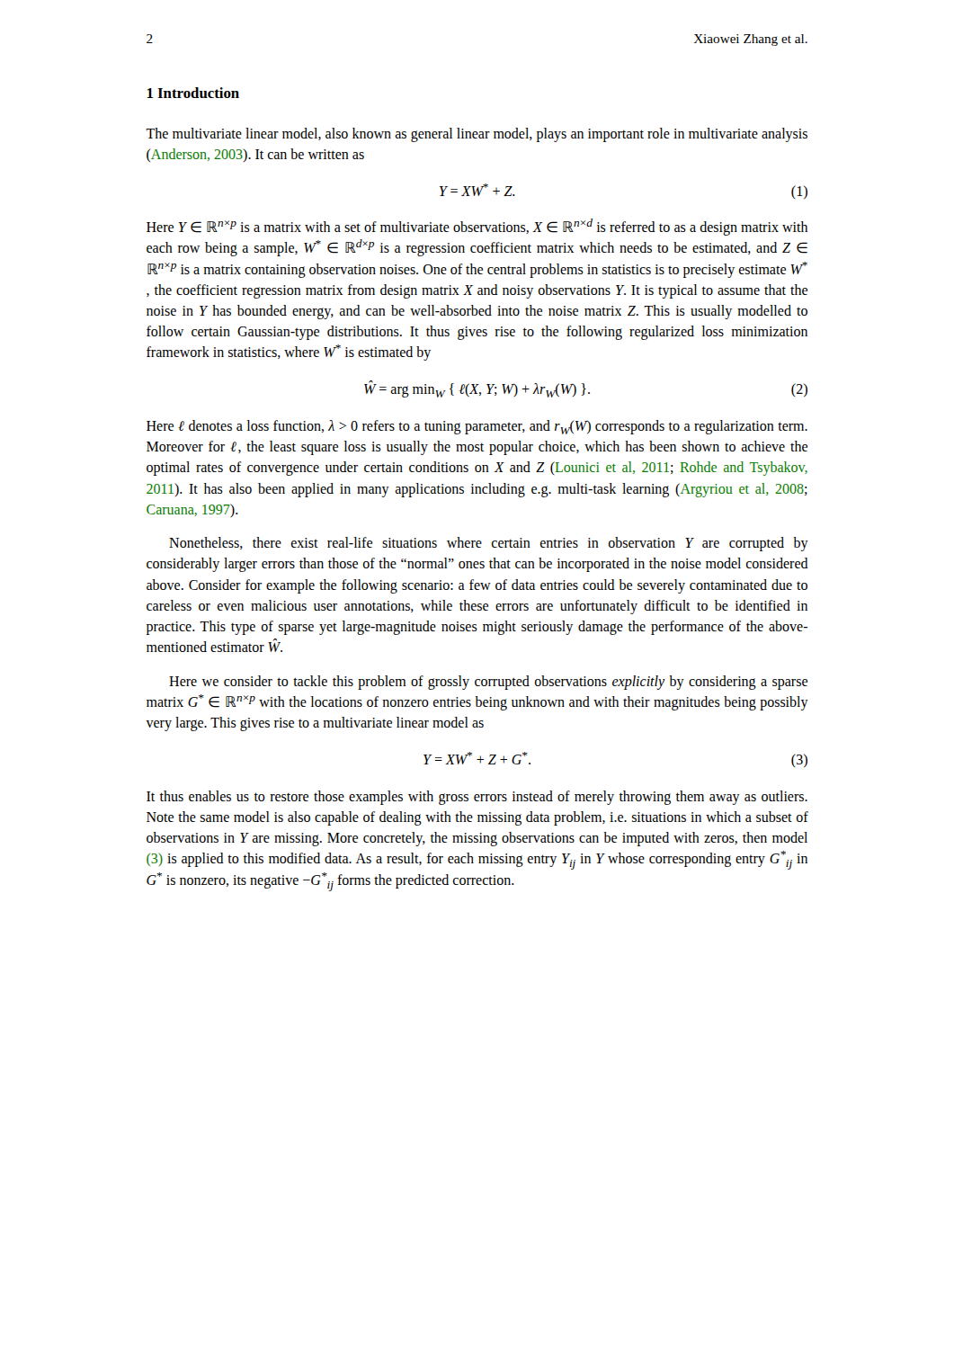2 Xiaowei Zhang et al.
1 Introduction
The multivariate linear model, also known as general linear model, plays an important role in multivariate analysis (Anderson, 2003). It can be written as
Y = XW* + Z. (1)
Here Y ∈ ℝn×p is a matrix with a set of multivariate observations, X ∈ ℝn×d is referred to as a design matrix with each row being a sample, W* ∈ ℝd×p is a regression coefficient matrix which needs to be estimated, and Z ∈ ℝn×p is a matrix containing observation noises. One of the central problems in statistics is to precisely estimate W* , the coefficient regression matrix from design matrix X and noisy observations Y. It is typical to assume that the noise in Y has bounded energy, and can be well-absorbed into the noise matrix Z. This is usually modelled to follow certain Gaussian-type distributions. It thus gives rise to the following regularized loss minimization framework in statistics, where W* is estimated by
Ŵ = arg minW { ℓ(X, Y; W) + λrW(W) }. (2)
Here ℓ denotes a loss function, λ > 0 refers to a tuning parameter, and rW(W) corresponds to a regularization term. Moreover for ℓ, the least square loss is usually the most popular choice, which has been shown to achieve the optimal rates of convergence under certain conditions on X and Z (Lounici et al, 2011; Rohde and Tsybakov, 2011). It has also been applied in many applications including e.g. multi-task learning (Argyriou et al, 2008; Caruana, 1997).
Nonetheless, there exist real-life situations where certain entries in observation Y are corrupted by considerably larger errors than those of the “normal” ones that can be incorporated in the noise model considered above. Consider for example the following scenario: a few of data entries could be severely contaminated due to careless or even malicious user annotations, while these errors are unfortunately difficult to be identified in practice. This type of sparse yet large-magnitude noises might seriously damage the performance of the above-mentioned estimator Ŵ.
Here we consider to tackle this problem of grossly corrupted observations explicitly by considering a sparse matrix G* ∈ ℝn×p with the locations of nonzero entries being unknown and with their magnitudes being possibly very large. This gives rise to a multivariate linear model as
Y = XW* + Z + G*. (3)
It thus enables us to restore those examples with gross errors instead of merely throwing them away as outliers. Note the same model is also capable of dealing with the missing data problem, i.e. situations in which a subset of observations in Y are missing. More concretely, the missing observations can be imputed with zeros, then model (3) is applied to this modified data. As a result, for each missing entry Yij in Y whose corresponding entry G*ij in G* is nonzero, its negative −G*ij forms the predicted correction.